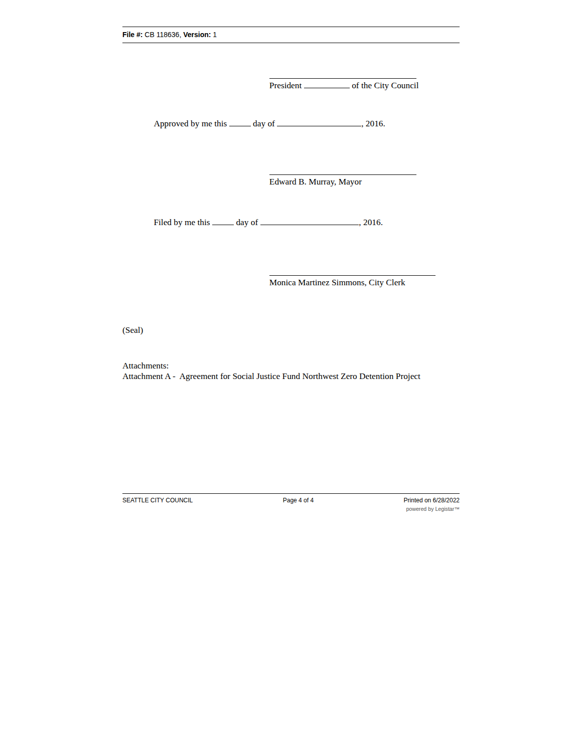File #: CB 118636, Version: 1
President of the City Council
Approved by me this day of , 2016.
Edward B. Murray, Mayor
Filed by me this day of , 2016.
Monica Martinez Simmons, City Clerk
(Seal)
Attachments:
Attachment A - Agreement for Social Justice Fund Northwest Zero Detention Project
SEATTLE CITY COUNCIL
Page 4 of 4
Printed on 6/28/2022
powered by Legistar™